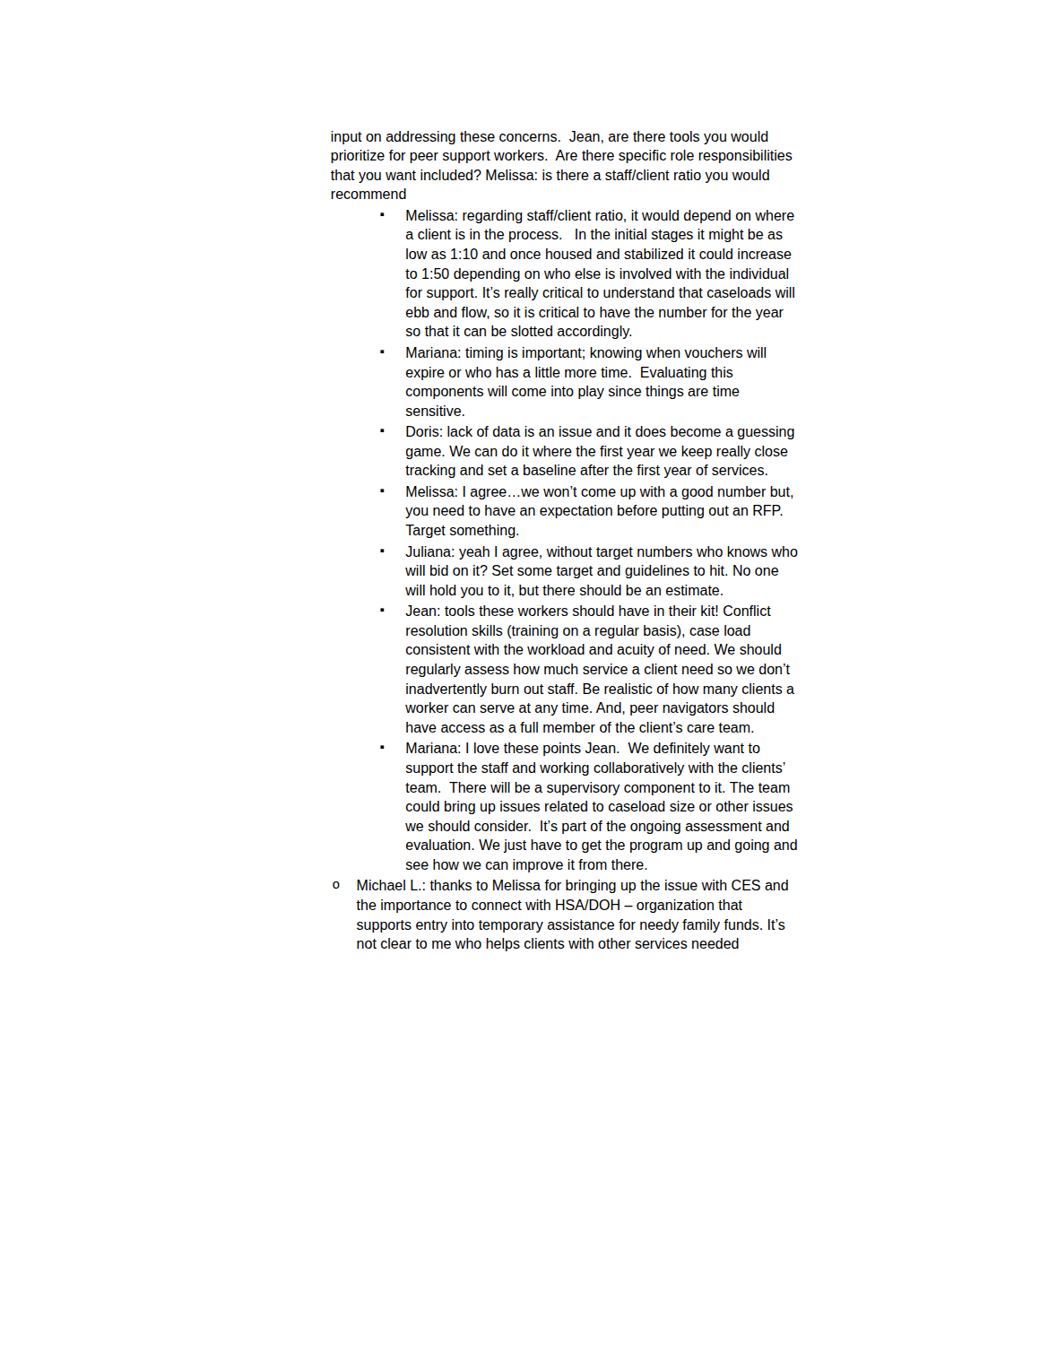input on addressing these concerns. Jean, are there tools you would prioritize for peer support workers. Are there specific role responsibilities that you want included? Melissa: is there a staff/client ratio you would recommend
Melissa: regarding staff/client ratio, it would depend on where a client is in the process. In the initial stages it might be as low as 1:10 and once housed and stabilized it could increase to 1:50 depending on who else is involved with the individual for support. It’s really critical to understand that caseloads will ebb and flow, so it is critical to have the number for the year so that it can be slotted accordingly.
Mariana: timing is important; knowing when vouchers will expire or who has a little more time. Evaluating this components will come into play since things are time sensitive.
Doris: lack of data is an issue and it does become a guessing game. We can do it where the first year we keep really close tracking and set a baseline after the first year of services.
Melissa: I agree…we won’t come up with a good number but, you need to have an expectation before putting out an RFP. Target something.
Juliana: yeah I agree, without target numbers who knows who will bid on it? Set some target and guidelines to hit. No one will hold you to it, but there should be an estimate.
Jean: tools these workers should have in their kit! Conflict resolution skills (training on a regular basis), case load consistent with the workload and acuity of need. We should regularly assess how much service a client need so we don’t inadvertently burn out staff. Be realistic of how many clients a worker can serve at any time. And, peer navigators should have access as a full member of the client’s care team.
Mariana: I love these points Jean. We definitely want to support the staff and working collaboratively with the clients’ team. There will be a supervisory component to it. The team could bring up issues related to caseload size or other issues we should consider. It’s part of the ongoing assessment and evaluation. We just have to get the program up and going and see how we can improve it from there.
Michael L.: thanks to Melissa for bringing up the issue with CES and the importance to connect with HSA/DOH – organization that supports entry into temporary assistance for needy family funds. It’s not clear to me who helps clients with other services needed